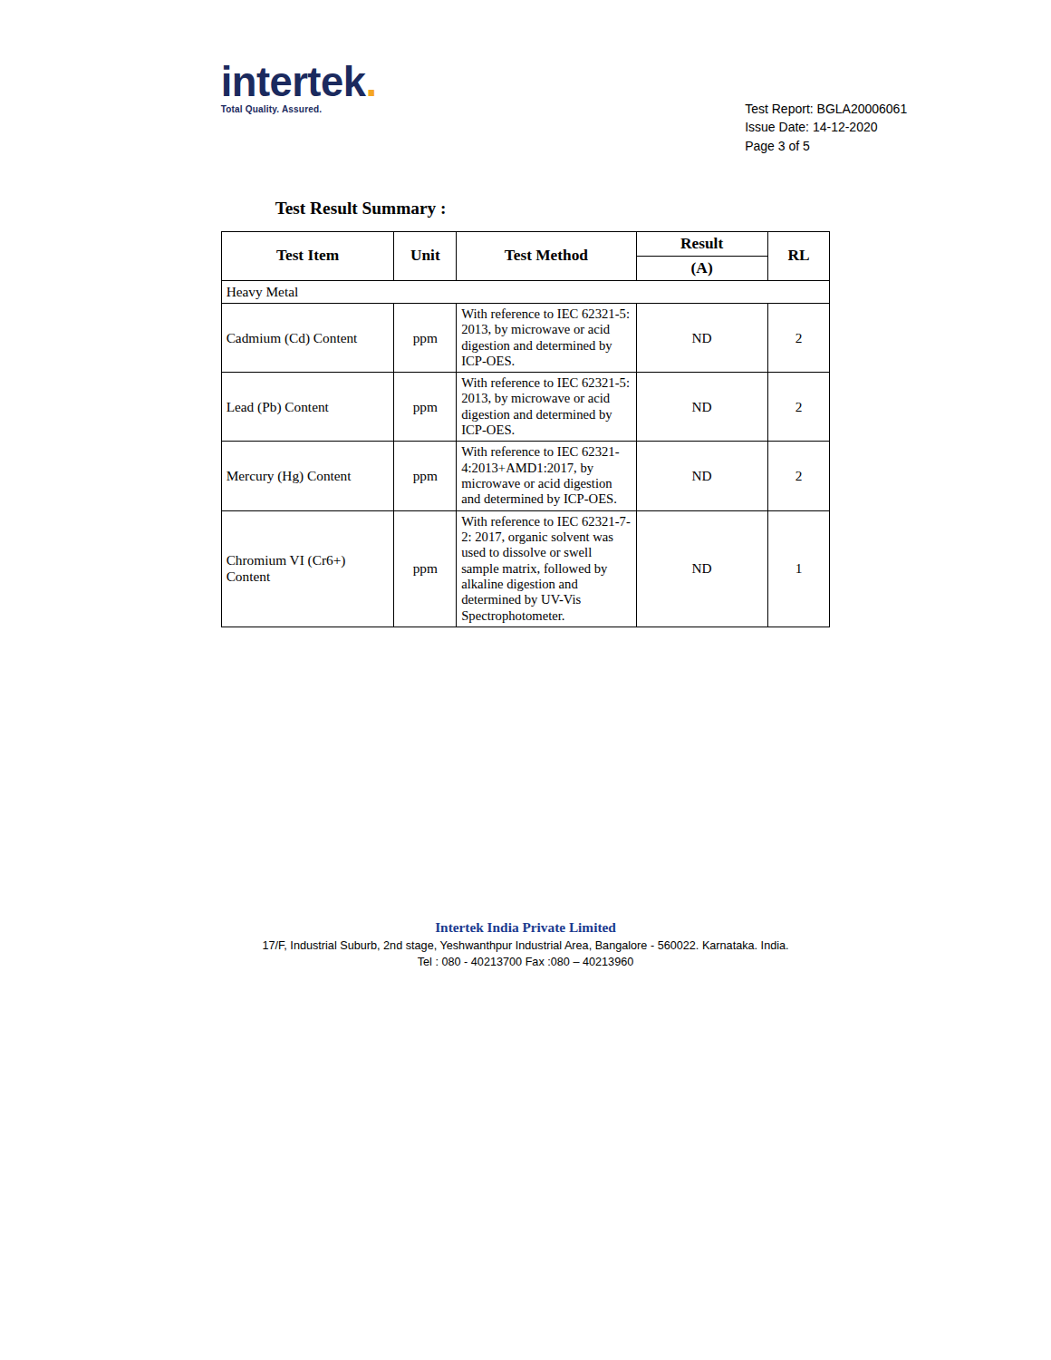intertek.
Total Quality. Assured.
Test Report: BGLA20006061
Issue Date: 14-12-2020
Page 3 of 5
Test Result Summary :
| Test Item | Unit | Test Method | Result | RL |
| --- | --- | --- | --- | --- |
| (A) |
| Heavy Metal |
| Cadmium (Cd) Content | ppm | With reference to IEC 62321-5: 2013, by microwave or acid digestion and determined by ICP-OES. | ND | 2 |
| Lead (Pb) Content | ppm | With reference to IEC 62321-5: 2013, by microwave or acid digestion and determined by ICP-OES. | ND | 2 |
| Mercury (Hg) Content | ppm | With reference to IEC 62321-4:2013+AMD1:2017, by microwave or acid digestion and determined by ICP-OES. | ND | 2 |
| Chromium VI (Cr6+) Content | ppm | With reference to IEC 62321-7-2: 2017, organic solvent was used to dissolve or swell sample matrix, followed by alkaline digestion and determined by UV-Vis Spectrophotometer. | ND | 1 |
Intertek India Private Limited
17/F, Industrial Suburb, 2nd stage, Yeshwanthpur Industrial Area, Bangalore - 560022. Karnataka. India.
Tel : 080 - 40213700 Fax :080 – 40213960